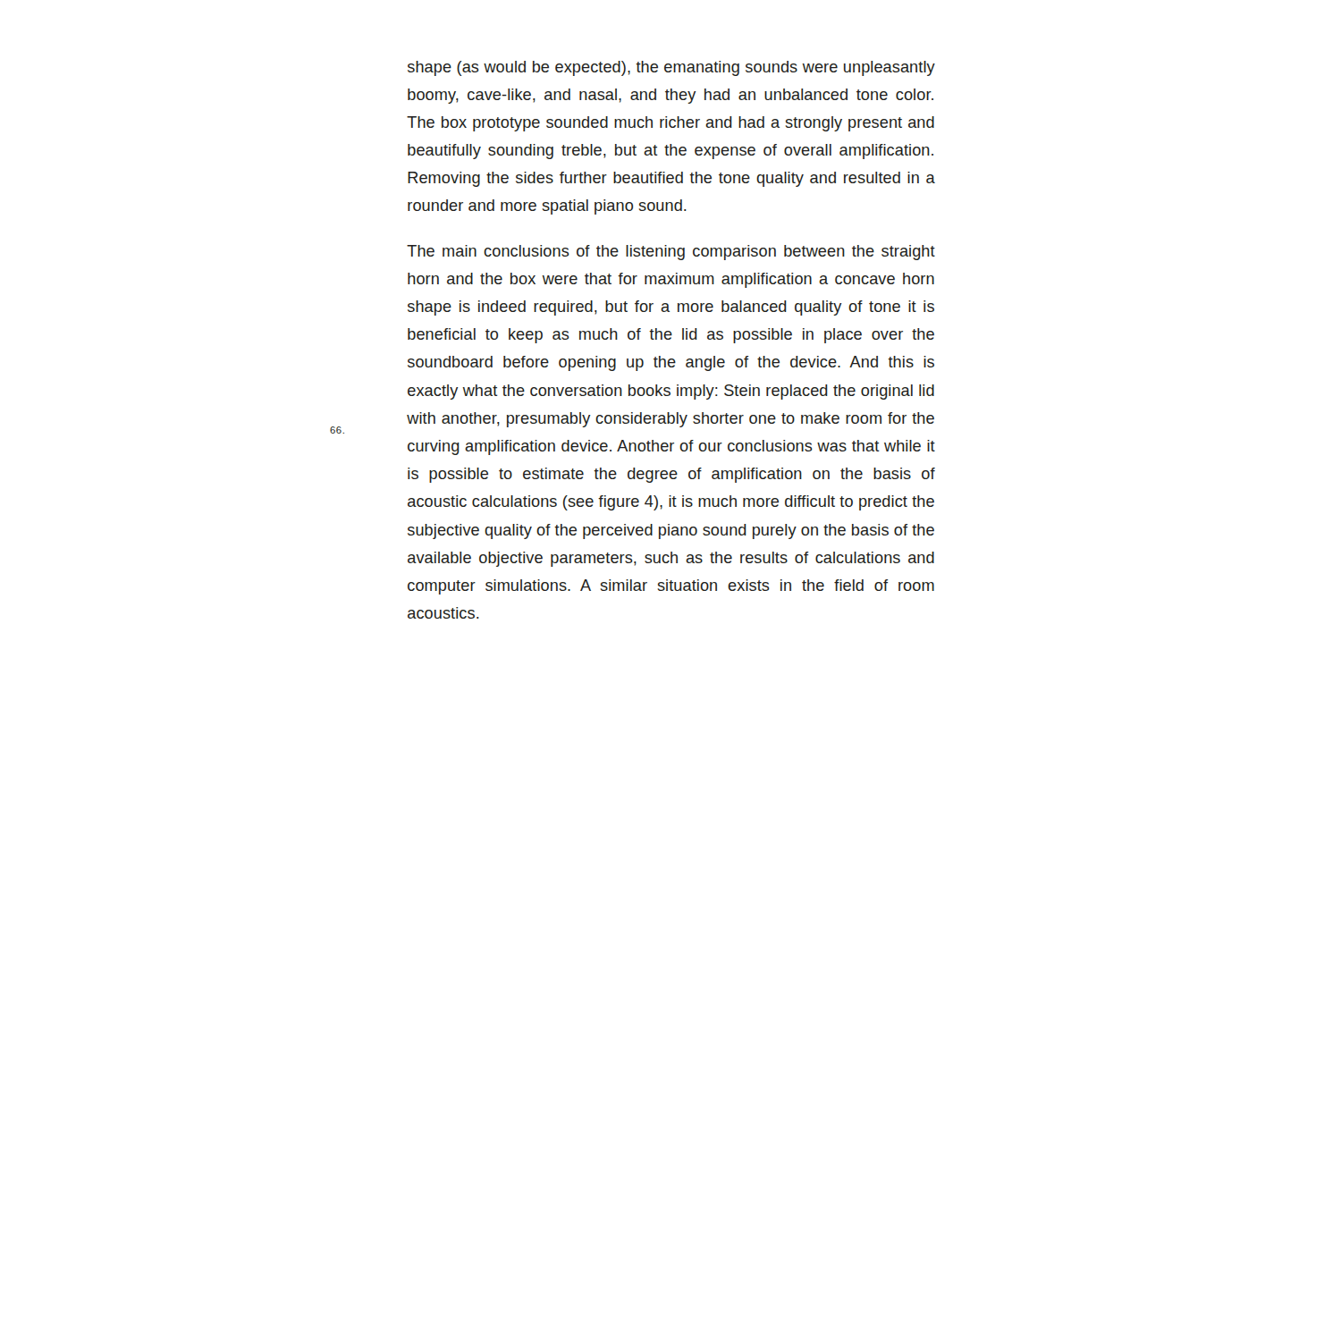66.
shape (as would be expected), the emanating sounds were unpleas­antly boomy, cave-like, and nasal, and they had an unbalanced tone color. The box prototype sounded much richer and had a strongly present and beautifully sounding treble, but at the expense of overall amplification. Removing the sides further beautified the tone quality and resulted in a rounder and more spatial piano sound.
The main conclusions of the listening comparison between the straight horn and the box were that for maximum amplification a concave horn shape is indeed required, but for a more balanced quality of tone it is beneficial to keep as much of the lid as possible in place over the soundboard before opening up the angle of the de­vice. And this is exactly what the conversation books imply: Stein re­placed the original lid with another, presumably considerably shorter one to make room for the curving amplification device. Another of our conclusions was that while it is possible to estimate the degree of amplification on the basis of acoustic calculations (see figure 4), it is much more difficult to predict the subjective quality of the perceived piano sound purely on the basis of the available objective parame­ters, such as the results of calculations and computer simulations. A similar situation exists in the field of room acoustics.